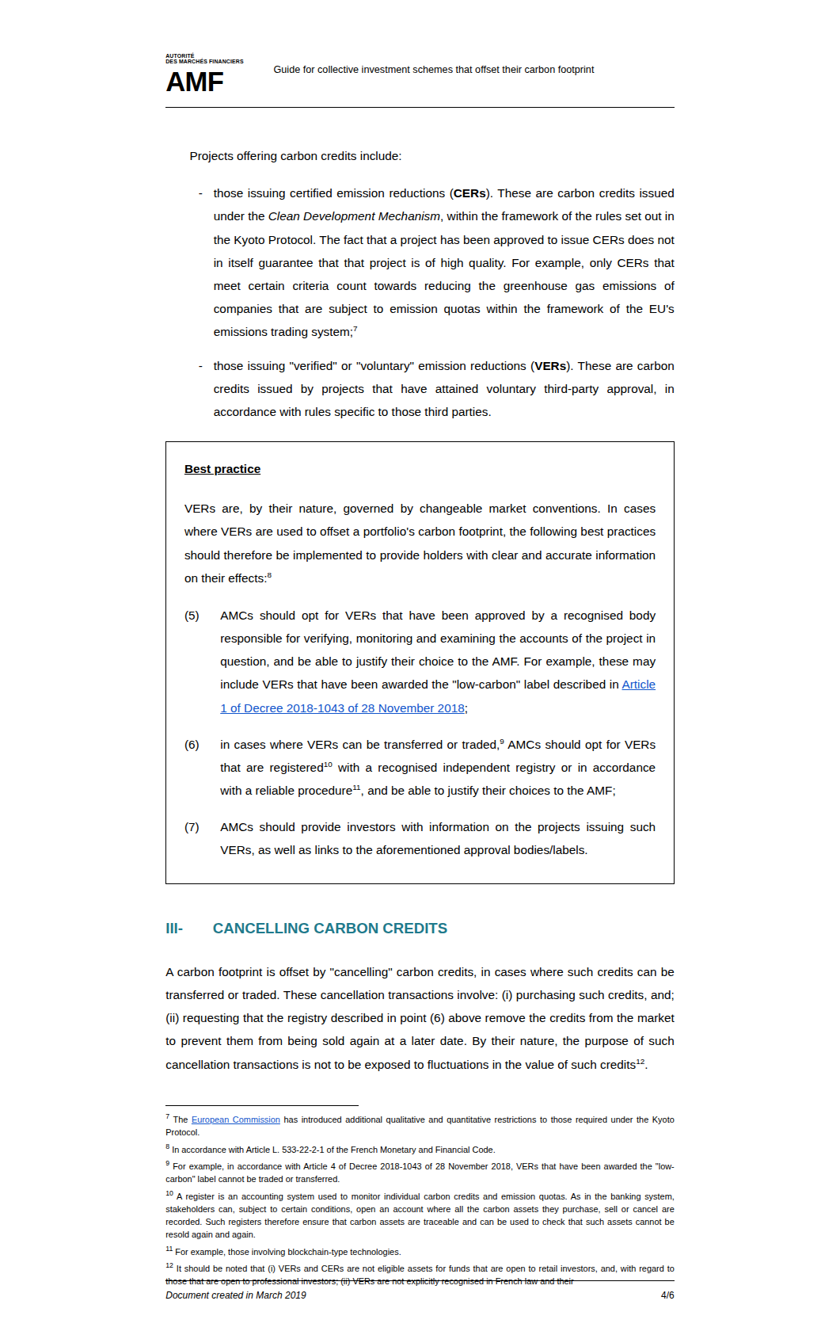AUTORITÉ
DES MARCHÉS FINANCIERS AMF
Guide for collective investment schemes that offset their carbon footprint
Projects offering carbon credits include:
those issuing certified emission reductions (CERs). These are carbon credits issued under the Clean Development Mechanism, within the framework of the rules set out in the Kyoto Protocol. The fact that a project has been approved to issue CERs does not in itself guarantee that that project is of high quality. For example, only CERs that meet certain criteria count towards reducing the greenhouse gas emissions of companies that are subject to emission quotas within the framework of the EU's emissions trading system;7
those issuing "verified" or "voluntary" emission reductions (VERs). These are carbon credits issued by projects that have attained voluntary third-party approval, in accordance with rules specific to those third parties.
Best practice
VERs are, by their nature, governed by changeable market conventions. In cases where VERs are used to offset a portfolio's carbon footprint, the following best practices should therefore be implemented to provide holders with clear and accurate information on their effects:8
AMCs should opt for VERs that have been approved by a recognised body responsible for verifying, monitoring and examining the accounts of the project in question, and be able to justify their choice to the AMF. For example, these may include VERs that have been awarded the "low-carbon" label described in Article 1 of Decree 2018-1043 of 28 November 2018;
in cases where VERs can be transferred or traded,9 AMCs should opt for VERs that are registered10 with a recognised independent registry or in accordance with a reliable procedure11, and be able to justify their choices to the AMF;
AMCs should provide investors with information on the projects issuing such VERs, as well as links to the aforementioned approval bodies/labels.
III-CANCELLING CARBON CREDITS
A carbon footprint is offset by "cancelling" carbon credits, in cases where such credits can be transferred or traded. These cancellation transactions involve: (i) purchasing such credits, and; (ii) requesting that the registry described in point (6) above remove the credits from the market to prevent them from being sold again at a later date. By their nature, the purpose of such cancellation transactions is not to be exposed to fluctuations in the value of such credits12.
7 The European Commission has introduced additional qualitative and quantitative restrictions to those required under the Kyoto Protocol.
8 In accordance with Article L. 533-22-2-1 of the French Monetary and Financial Code.
9 For example, in accordance with Article 4 of Decree 2018-1043 of 28 November 2018, VERs that have been awarded the "low-carbon" label cannot be traded or transferred.
10 A register is an accounting system used to monitor individual carbon credits and emission quotas. As in the banking system, stakeholders can, subject to certain conditions, open an account where all the carbon assets they purchase, sell or cancel are recorded. Such registers therefore ensure that carbon assets are traceable and can be used to check that such assets cannot be resold again and again.
11 For example, those involving blockchain-type technologies.
12 It should be noted that (i) VERs and CERs are not eligible assets for funds that are open to retail investors, and, with regard to those that are open to professional investors; (ii) VERs are not explicitly recognised in French law and their
Document created in March 2019 4/6